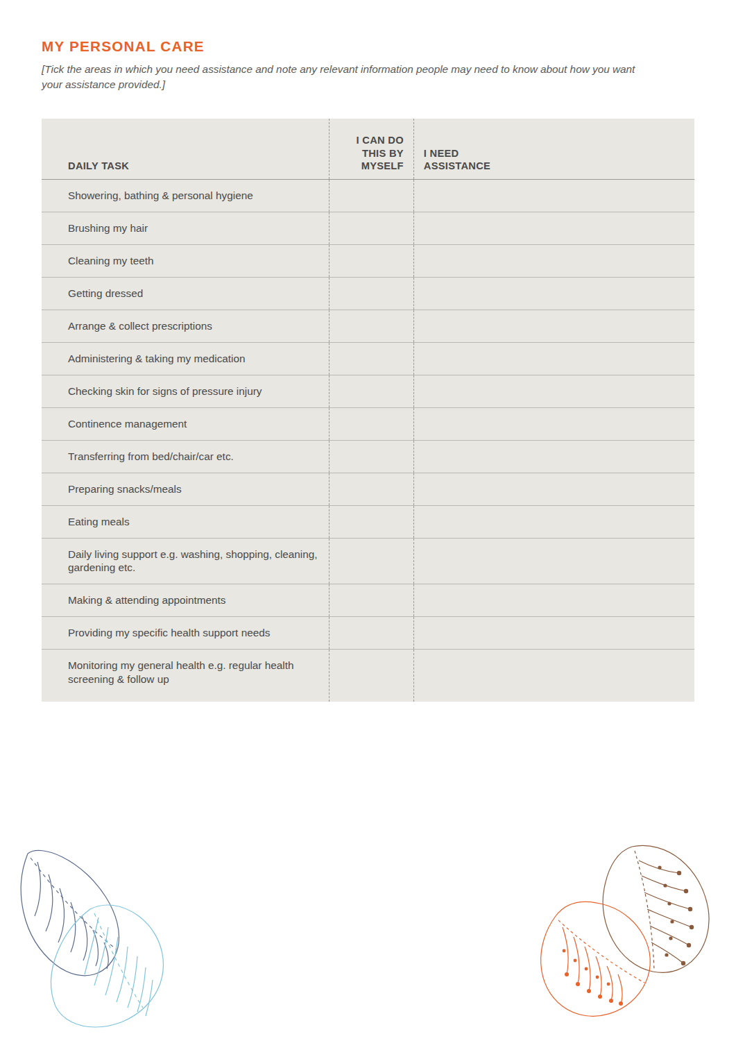My Personal Care
[Tick the areas in which you need assistance and note any relevant information people may need to know about how you want your assistance provided.]
| Daily Task | I can do this by myself | I need assistance |
| --- | --- | --- |
| Showering, bathing & personal hygiene | | |
| Brushing my hair | | |
| Cleaning my teeth | | |
| Getting dressed | | |
| Arrange & collect prescriptions | | |
| Administering & taking my medication | | |
| Checking skin for signs of pressure injury | | |
| Continence management | | |
| Transferring from bed/chair/car etc. | | |
| Preparing snacks/meals | | |
| Eating meals | | |
| Daily living support e.g. washing, shopping, cleaning, gardening etc. | | |
| Making & attending appointments | | |
| Providing my specific health support needs | | |
| Monitoring my general health e.g. regular health screening & follow up | | |